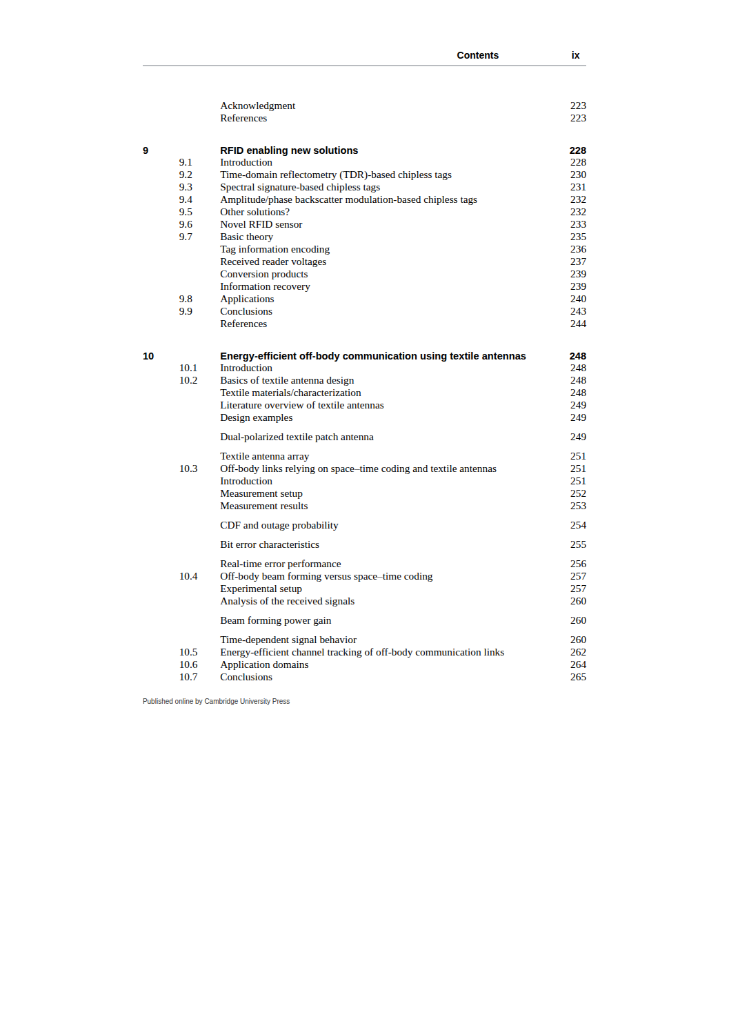Contents ix
| | | Acknowledgment | 223 |
| | | References | 223 |
| 9 | | RFID enabling new solutions | 228 |
| | 9.1 | Introduction | 228 |
| | 9.2 | Time-domain reflectometry (TDR)-based chipless tags | 230 |
| | 9.3 | Spectral signature-based chipless tags | 231 |
| | 9.4 | Amplitude/phase backscatter modulation-based chipless tags | 232 |
| | 9.5 | Other solutions? | 232 |
| | 9.6 | Novel RFID sensor | 233 |
| | 9.7 | Basic theory | 235 |
| | | Tag information encoding | 236 |
| | | Received reader voltages | 237 |
| | | Conversion products | 239 |
| | | Information recovery | 239 |
| | 9.8 | Applications | 240 |
| | 9.9 | Conclusions | 243 |
| | | References | 244 |
| 10 | | Energy-efficient off-body communication using textile antennas | 248 |
| | 10.1 | Introduction | 248 |
| | 10.2 | Basics of textile antenna design | 248 |
| | | Textile materials/characterization | 248 |
| | | Literature overview of textile antennas | 249 |
| | | Design examples | 249 |
| | | Dual-polarized textile patch antenna | 249 |
| | | Textile antenna array | 251 |
| | 10.3 | Off-body links relying on space–time coding and textile antennas | 251 |
| | | Introduction | 251 |
| | | Measurement setup | 252 |
| | | Measurement results | 253 |
| | | CDF and outage probability | 254 |
| | | Bit error characteristics | 255 |
| | | Real-time error performance | 256 |
| | 10.4 | Off-body beam forming versus space–time coding | 257 |
| | | Experimental setup | 257 |
| | | Analysis of the received signals | 260 |
| | | Beam forming power gain | 260 |
| | | Time-dependent signal behavior | 260 |
| | 10.5 | Energy-efficient channel tracking of off-body communication links | 262 |
| | 10.6 | Application domains | 264 |
| | 10.7 | Conclusions | 265 |
Published online by Cambridge University Press